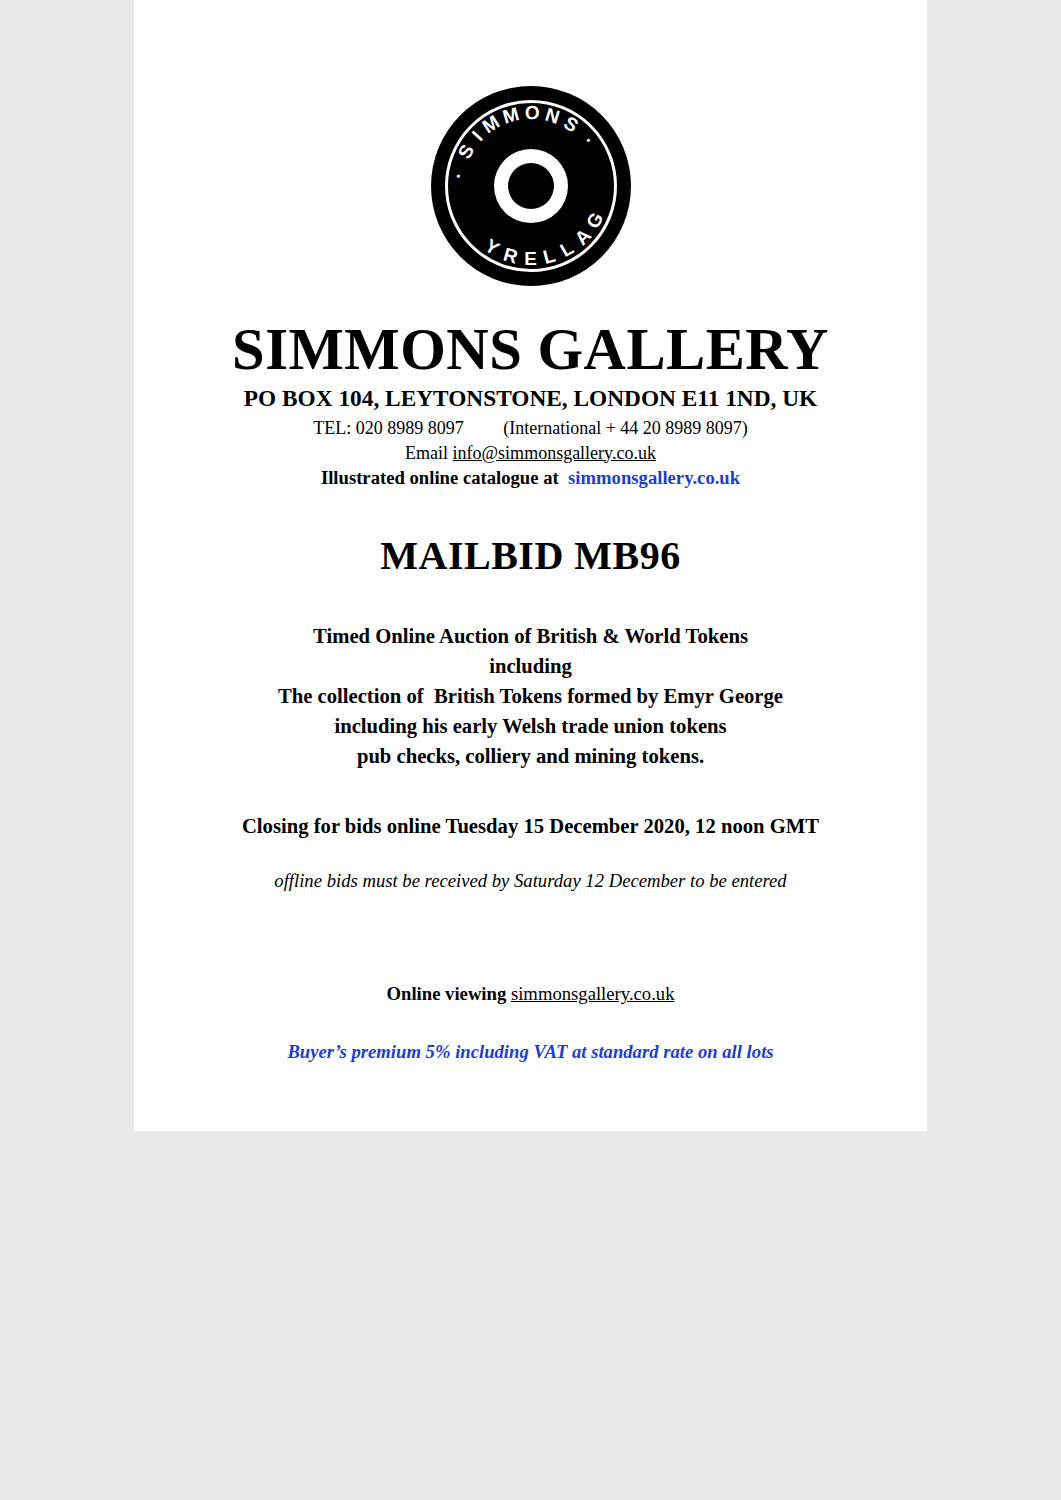S I M M O N S · · G A L L E R Y
SIMMONS GALLERY
PO BOX 104, LEYTONSTONE, LONDON E11 1ND, UK
TEL: 020 8989 8097 (International + 44 20 8989 8097)
Email info@simmonsgallery.co.uk
Illustrated online catalogue at simmonsgallery.co.uk
MAILBID MB96
Timed Online Auction of British & World Tokens
including
The collection of British Tokens formed by Emyr George
including his early Welsh trade union tokens
pub checks, colliery and mining tokens.
Closing for bids online Tuesday 15 December 2020, 12 noon GMT
offline bids must be received by Saturday 12 December to be entered
Online viewing simmonsgallery.co.uk
Buyer’s premium 5% including VAT at standard rate on all lots